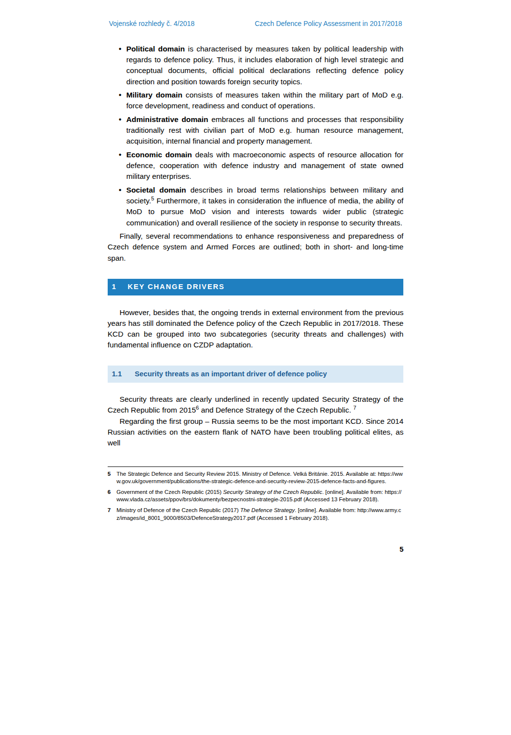Vojenské rozhledy č. 4/2018 Czech Defence Policy Assessment in 2017/2018
Political domain is characterised by measures taken by political leadership with regards to defence policy. Thus, it includes elaboration of high level strategic and conceptual documents, official political declarations reflecting defence policy direction and position towards foreign security topics.
Military domain consists of measures taken within the military part of MoD e.g. force development, readiness and conduct of operations.
Administrative domain embraces all functions and processes that responsibility traditionally rest with civilian part of MoD e.g. human resource management, acquisition, internal financial and property management.
Economic domain deals with macroeconomic aspects of resource allocation for defence, cooperation with defence industry and management of state owned military enterprises.
Societal domain describes in broad terms relationships between military and society.5 Furthermore, it takes in consideration the influence of media, the ability of MoD to pursue MoD vision and interests towards wider public (strategic communication) and overall resilience of the society in response to security threats.
Finally, several recommendations to enhance responsiveness and preparedness of Czech defence system and Armed Forces are outlined; both in short- and long-time span.
1 Key change drivers
However, besides that, the ongoing trends in external environment from the previous years has still dominated the Defence policy of the Czech Republic in 2017/2018. These KCD can be grouped into two subcategories (security threats and challenges) with fundamental influence on CZDP adaptation.
1.1 Security threats as an important driver of defence policy
Security threats are clearly underlined in recently updated Security Strategy of the Czech Republic from 20156 and Defence Strategy of the Czech Republic. 7
Regarding the first group – Russia seems to be the most important KCD. Since 2014 Russian activities on the eastern flank of NATO have been troubling political elites, as well
5
The Strategic Defence and Security Review 2015. Ministry of Defence. Velká Británie. 2015. Available at: https://www.gov.uk/government/publications/the-strategic-defence-and-security-review-2015-defence-facts-and-figures.
6
Government of the Czech Republic (2015) Security Strategy of the Czech Republic. [online]. Available from: https://www.vlada.cz/assets/ppov/brs/dokumenty/bezpecnostni-strategie-2015.pdf (Accessed 13 February 2018).
7
Ministry of Defence of the Czech Republic (2017) The Defence Strategy. [online]. Available from: http://www.army.cz/images/id_8001_9000/8503/DefenceStrategy2017.pdf (Accessed 1 February 2018).
5